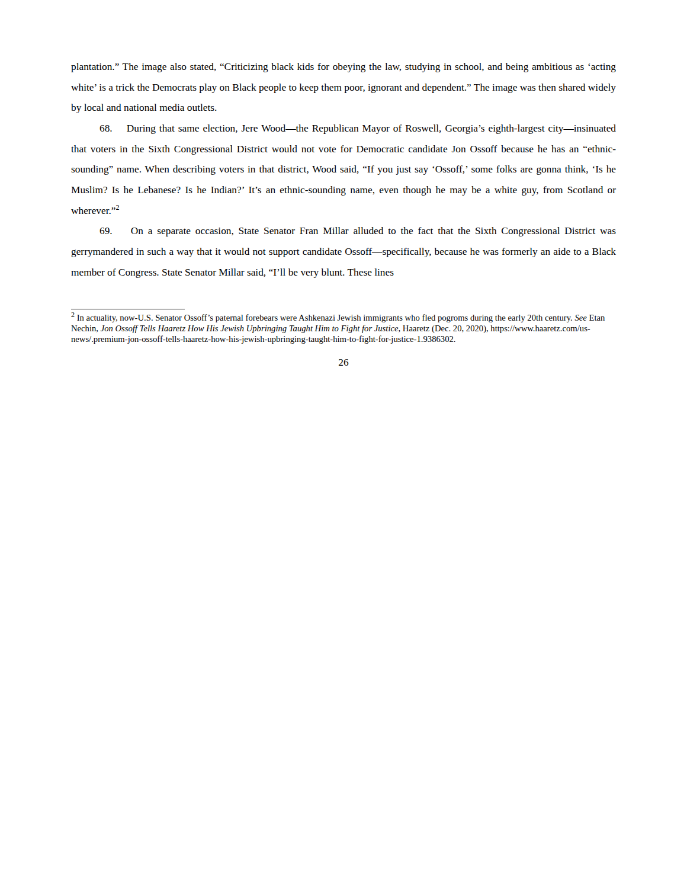plantation.” The image also stated, “Criticizing black kids for obeying the law, studying in school, and being ambitious as ‘acting white’ is a trick the Democrats play on Black people to keep them poor, ignorant and dependent.” The image was then shared widely by local and national media outlets.
68. During that same election, Jere Wood—the Republican Mayor of Roswell, Georgia’s eighth-largest city—insinuated that voters in the Sixth Congressional District would not vote for Democratic candidate Jon Ossoff because he has an “ethnic-sounding” name. When describing voters in that district, Wood said, “If you just say ‘Ossoff,’ some folks are gonna think, ‘Is he Muslim? Is he Lebanese? Is he Indian?’ It’s an ethnic-sounding name, even though he may be a white guy, from Scotland or wherever.”2
69. On a separate occasion, State Senator Fran Millar alluded to the fact that the Sixth Congressional District was gerrymandered in such a way that it would not support candidate Ossoff—specifically, because he was formerly an aide to a Black member of Congress. State Senator Millar said, “I’ll be very blunt. These lines
2 In actuality, now-U.S. Senator Ossoff’s paternal forebears were Ashkenazi Jewish immigrants who fled pogroms during the early 20th century. See Etan Nechin, Jon Ossoff Tells Haaretz How His Jewish Upbringing Taught Him to Fight for Justice, Haaretz (Dec. 20, 2020), https://www.haaretz.com/us-news/.premium-jon-ossoff-tells-haaretz-how-his-jewish-upbringing-taught-him-to-fight-for-justice-1.9386302.
26